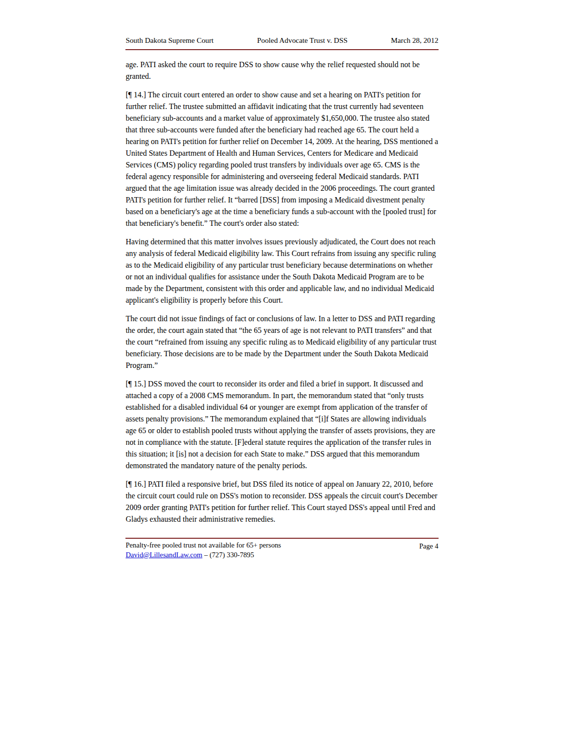South Dakota Supreme Court
Pooled Advocate Trust v. DSS
March 28, 2012
age. PATI asked the court to require DSS to show cause why the relief requested should not be granted.
[¶ 14.] The circuit court entered an order to show cause and set a hearing on PATI's petition for further relief. The trustee submitted an affidavit indicating that the trust currently had seventeen beneficiary sub-accounts and a market value of approximately $1,650,000. The trustee also stated that three sub-accounts were funded after the beneficiary had reached age 65. The court held a hearing on PATI's petition for further relief on December 14, 2009. At the hearing, DSS mentioned a United States Department of Health and Human Services, Centers for Medicare and Medicaid Services (CMS) policy regarding pooled trust transfers by individuals over age 65. CMS is the federal agency responsible for administering and overseeing federal Medicaid standards. PATI argued that the age limitation issue was already decided in the 2006 proceedings. The court granted PATI's petition for further relief. It “barred [DSS] from imposing a Medicaid divestment penalty based on a beneficiary's age at the time a beneficiary funds a sub-account with the [pooled trust] for that beneficiary's benefit.” The court's order also stated:
Having determined that this matter involves issues previously adjudicated, the Court does not reach any analysis of federal Medicaid eligibility law. This Court refrains from issuing any specific ruling as to the Medicaid eligibility of any particular trust beneficiary because determinations on whether or not an individual qualifies for assistance under the South Dakota Medicaid Program are to be made by the Department, consistent with this order and applicable law, and no individual Medicaid applicant's eligibility is properly before this Court.
The court did not issue findings of fact or conclusions of law. In a letter to DSS and PATI regarding the order, the court again stated that “the 65 years of age is not relevant to PATI transfers” and that the court “refrained from issuing any specific ruling as to Medicaid eligibility of any particular trust beneficiary. Those decisions are to be made by the Department under the South Dakota Medicaid Program.”
[¶ 15.] DSS moved the court to reconsider its order and filed a brief in support. It discussed and attached a copy of a 2008 CMS memorandum. In part, the memorandum stated that “only trusts established for a disabled individual 64 or younger are exempt from application of the transfer of assets penalty provisions.” The memorandum explained that “[i]f States are allowing individuals age 65 or older to establish pooled trusts without applying the transfer of assets provisions, they are not in compliance with the statute. [F]ederal statute requires the application of the transfer rules in this situation; it [is] not a decision for each State to make.” DSS argued that this memorandum demonstrated the mandatory nature of the penalty periods.
[¶ 16.] PATI filed a responsive brief, but DSS filed its notice of appeal on January 22, 2010, before the circuit court could rule on DSS's motion to reconsider. DSS appeals the circuit court's December 2009 order granting PATI's petition for further relief. This Court stayed DSS's appeal until Fred and Gladys exhausted their administrative remedies.
Penalty-free pooled trust not available for 65+ persons
David@LillesandLaw.com – (727) 330-7895
Page 4